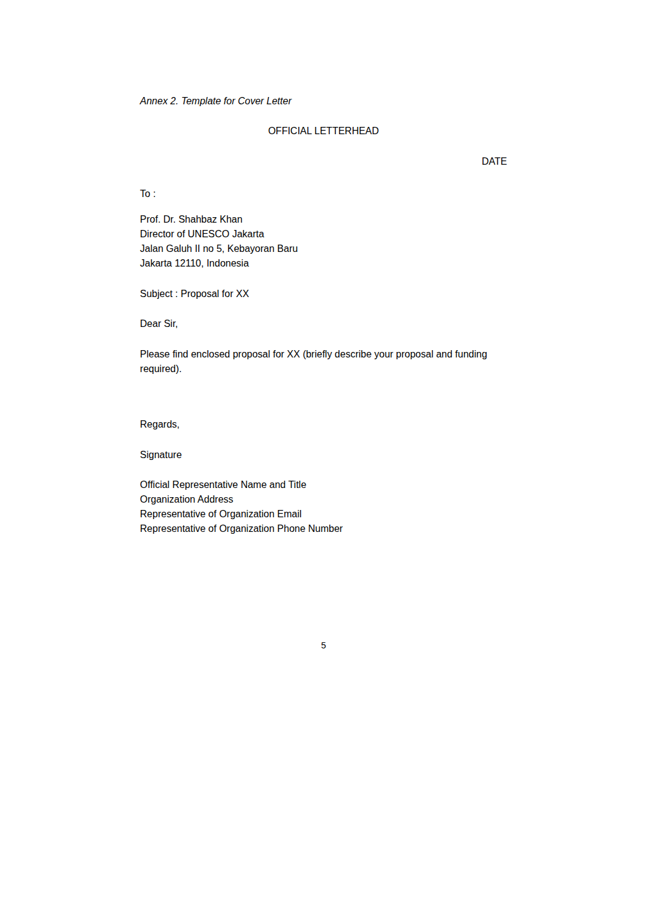Annex 2. Template for Cover Letter
OFFICIAL LETTERHEAD
DATE
To :
Prof. Dr. Shahbaz Khan
Director of UNESCO Jakarta
Jalan Galuh II no 5, Kebayoran Baru
Jakarta 12110, Indonesia
Subject : Proposal for XX
Dear Sir,
Please find enclosed proposal for XX (briefly describe your proposal and funding required).
Regards,
Signature
Official Representative Name and Title
Organization Address
Representative of Organization Email
Representative of Organization Phone Number
5